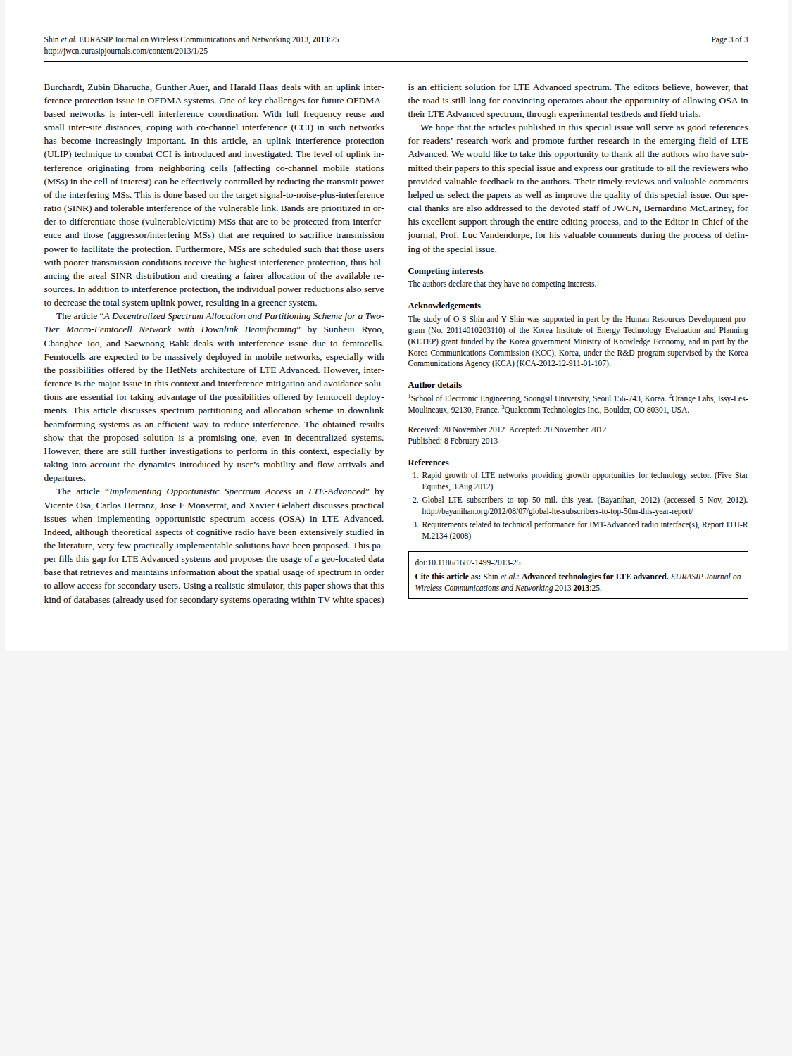Shin et al. EURASIP Journal on Wireless Communications and Networking 2013, 2013:25
http://jwcn.eurasipjournals.com/content/2013/1/25
Page 3 of 3
Burchardt, Zubin Bharucha, Gunther Auer, and Harald Haas deals with an uplink interference protection issue in OFDMA systems. One of key challenges for future OFDMA-based networks is inter-cell interference coordination. With full frequency reuse and small inter-site distances, coping with co-channel interference (CCI) in such networks has become increasingly important. In this article, an uplink interference protection (ULIP) technique to combat CCI is introduced and investigated. The level of uplink interference originating from neighboring cells (affecting co-channel mobile stations (MSs) in the cell of interest) can be effectively controlled by reducing the transmit power of the interfering MSs. This is done based on the target signal-to-noise-plus-interference ratio (SINR) and tolerable interference of the vulnerable link. Bands are prioritized in order to differentiate those (vulnerable/victim) MSs that are to be protected from interference and those (aggressor/interfering MSs) that are required to sacrifice transmission power to facilitate the protection. Furthermore, MSs are scheduled such that those users with poorer transmission conditions receive the highest interference protection, thus balancing the areal SINR distribution and creating a fairer allocation of the available resources. In addition to interference protection, the individual power reductions also serve to decrease the total system uplink power, resulting in a greener system.
The article “A Decentralized Spectrum Allocation and Partitioning Scheme for a Two-Tier Macro-Femtocell Network with Downlink Beamforming” by Sunheui Ryoo, Changhee Joo, and Saewoong Bahk deals with interference issue due to femtocells. Femtocells are expected to be massively deployed in mobile networks, especially with the possibilities offered by the HetNets architecture of LTE Advanced. However, interference is the major issue in this context and interference mitigation and avoidance solutions are essential for taking advantage of the possibilities offered by femtocell deployments. This article discusses spectrum partitioning and allocation scheme in downlink beamforming systems as an efficient way to reduce interference. The obtained results show that the proposed solution is a promising one, even in decentralized systems. However, there are still further investigations to perform in this context, especially by taking into account the dynamics introduced by user’s mobility and flow arrivals and departures.
The article “Implementing Opportunistic Spectrum Access in LTE-Advanced” by Vicente Osa, Carlos Herranz, Jose F Monserrat, and Xavier Gelabert discusses practical issues when implementing opportunistic spectrum access (OSA) in LTE Advanced. Indeed, although theoretical aspects of cognitive radio have been extensively studied in the literature, very few practically implementable solutions have been proposed. This paper fills this gap for LTE Advanced systems and proposes the usage of a geo-located data base that retrieves and maintains information about the spatial usage of spectrum in order to allow access for secondary users. Using a realistic simulator, this paper shows that this kind of databases (already used for secondary systems operating within TV white spaces) is an efficient solution for LTE Advanced spectrum. The editors believe, however, that the road is still long for convincing operators about the opportunity of allowing OSA in their LTE Advanced spectrum, through experimental testbeds and field trials.
We hope that the articles published in this special issue will serve as good references for readers’ research work and promote further research in the emerging field of LTE Advanced. We would like to take this opportunity to thank all the authors who have submitted their papers to this special issue and express our gratitude to all the reviewers who provided valuable feedback to the authors. Their timely reviews and valuable comments helped us select the papers as well as improve the quality of this special issue. Our special thanks are also addressed to the devoted staff of JWCN, Bernardino McCartney, for his excellent support through the entire editing process, and to the Editor-in-Chief of the journal, Prof. Luc Vandendorpe, for his valuable comments during the process of defining of the special issue.
Competing interests
The authors declare that they have no competing interests.
Acknowledgements
The study of O-S Shin and Y Shin was supported in part by the Human Resources Development program (No. 20114010203110) of the Korea Institute of Energy Technology Evaluation and Planning (KETEP) grant funded by the Korea government Ministry of Knowledge Economy, and in part by the Korea Communications Commission (KCC), Korea, under the R&D program supervised by the Korea Communications Agency (KCA) (KCA-2012-12-911-01-107).
Author details
1School of Electronic Engineering, Soongsil University, Seoul 156-743, Korea. 2Orange Labs, Issy-Les-Moulineaux, 92130, France. 3Qualcomm Technologies Inc., Boulder, CO 80301, USA.
Received: 20 November 2012 Accepted: 20 November 2012
Published: 8 February 2013
References
Rapid growth of LTE networks providing growth opportunities for technology sector. (Five Star Equities, 3 Aug 2012)
Global LTE subscribers to top 50 mil. this year. (Bayanihan, 2012) (accessed 5 Nov, 2012). http://bayanihan.org/2012/08/07/global-lte-subscribers-to-top-50m-this-year-report/
Requirements related to technical performance for IMT-Advanced radio interface(s), Report ITU-R M.2134 (2008)
doi:10.1186/1687-1499-2013-25
Cite this article as: Shin et al.: Advanced technologies for LTE advanced. EURASIP Journal on Wireless Communications and Networking 2013 2013:25.